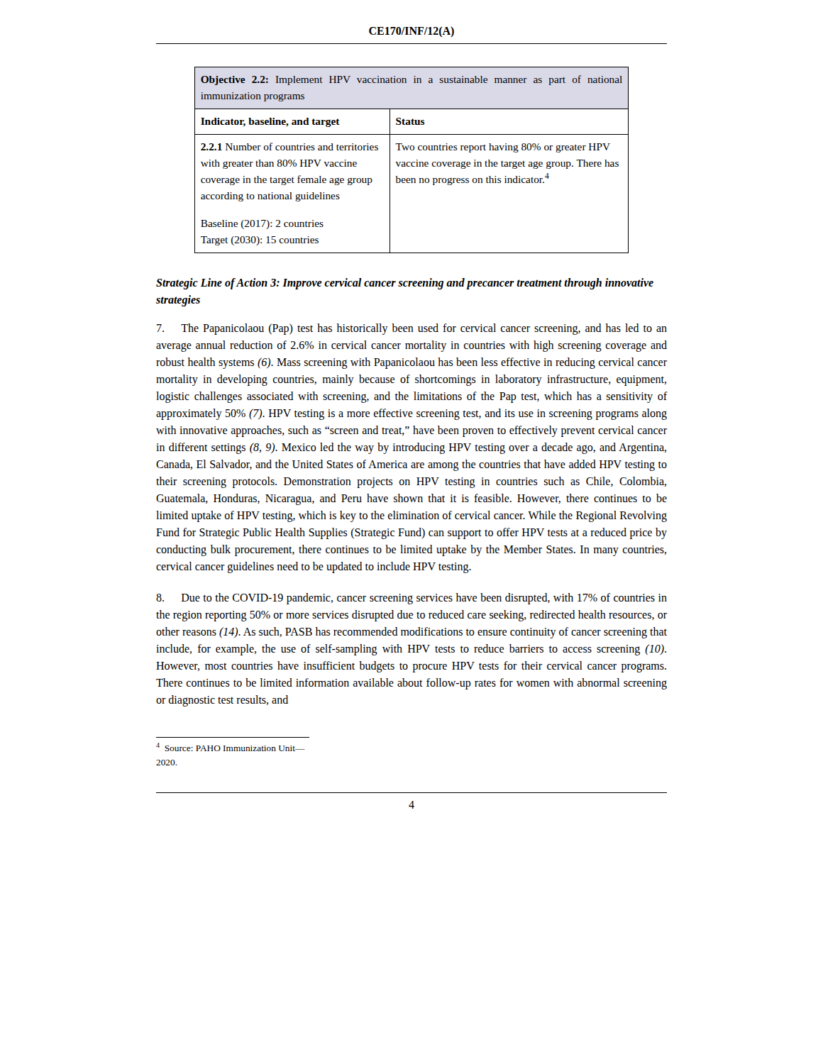CE170/INF/12(A)
| Objective 2.2: Implement HPV vaccination in a sustainable manner as part of national immunization programs |
| Indicator, baseline, and target | Status |
| 2.2.1 Number of countries and territories with greater than 80% HPV vaccine coverage in the target female age group according to national guidelines Baseline (2017): 2 countries Target (2030): 15 countries | Two countries report having 80% or greater HPV vaccine coverage in the target age group. There has been no progress on this indicator. 4 |
Strategic Line of Action 3: Improve cervical cancer screening and precancer treatment through innovative strategies
7. The Papanicolaou (Pap) test has historically been used for cervical cancer screening, and has led to an average annual reduction of 2.6% in cervical cancer mortality in countries with high screening coverage and robust health systems (6). Mass screening with Papanicolaou has been less effective in reducing cervical cancer mortality in developing countries, mainly because of shortcomings in laboratory infrastructure, equipment, logistic challenges associated with screening, and the limitations of the Pap test, which has a sensitivity of approximately 50% (7). HPV testing is a more effective screening test, and its use in screening programs along with innovative approaches, such as “screen and treat,” have been proven to effectively prevent cervical cancer in different settings (8, 9). Mexico led the way by introducing HPV testing over a decade ago, and Argentina, Canada, El Salvador, and the United States of America are among the countries that have added HPV testing to their screening protocols. Demonstration projects on HPV testing in countries such as Chile, Colombia, Guatemala, Honduras, Nicaragua, and Peru have shown that it is feasible. However, there continues to be limited uptake of HPV testing, which is key to the elimination of cervical cancer. While the Regional Revolving Fund for Strategic Public Health Supplies (Strategic Fund) can support to offer HPV tests at a reduced price by conducting bulk procurement, there continues to be limited uptake by the Member States. In many countries, cervical cancer guidelines need to be updated to include HPV testing.
8. Due to the COVID-19 pandemic, cancer screening services have been disrupted, with 17% of countries in the region reporting 50% or more services disrupted due to reduced care seeking, redirected health resources, or other reasons (14). As such, PASB has recommended modifications to ensure continuity of cancer screening that include, for example, the use of self-sampling with HPV tests to reduce barriers to access screening (10). However, most countries have insufficient budgets to procure HPV tests for their cervical cancer programs. There continues to be limited information available about follow-up rates for women with abnormal screening or diagnostic test results, and
4 Source: PAHO Immunization Unit—2020.
4